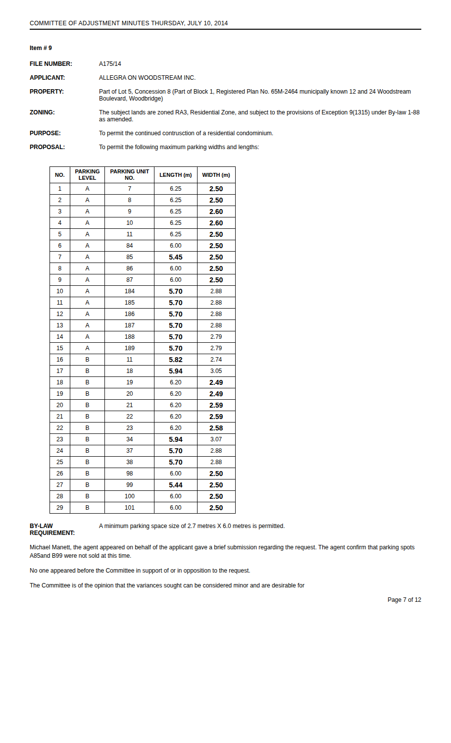COMMITTEE OF ADJUSTMENT MINUTES THURSDAY, JULY 10, 2014
Item # 9
| FILE NUMBER: | A175/14 |
| APPLICANT: | ALLEGRA ON WOODSTREAM INC. |
| PROPERTY: | Part of Lot 5, Concession 8 (Part of Block 1, Registered Plan No. 65M-2464 municipally known 12 and 24 Woodstream Boulevard, Woodbridge) |
| ZONING: | The subject lands are zoned RA3, Residential Zone, and subject to the provisions of Exception 9(1315) under By-law 1-88 as amended. |
| PURPOSE: | To permit the continued contrusction of a residential condominium. |
| PROPOSAL: | To permit the following maximum parking widths and lengths: |
| NO. | PARKING LEVEL | PARKING UNIT NO. | LENGTH (m) | WIDTH (m) |
| --- | --- | --- | --- | --- |
| 1 | A | 7 | 6.25 | 2.50 |
| 2 | A | 8 | 6.25 | 2.50 |
| 3 | A | 9 | 6.25 | 2.60 |
| 4 | A | 10 | 6.25 | 2.60 |
| 5 | A | 11 | 6.25 | 2.50 |
| 6 | A | 84 | 6.00 | 2.50 |
| 7 | A | 85 | 5.45 | 2.50 |
| 8 | A | 86 | 6.00 | 2.50 |
| 9 | A | 87 | 6.00 | 2.50 |
| 10 | A | 184 | 5.70 | 2.88 |
| 11 | A | 185 | 5.70 | 2.88 |
| 12 | A | 186 | 5.70 | 2.88 |
| 13 | A | 187 | 5.70 | 2.88 |
| 14 | A | 188 | 5.70 | 2.79 |
| 15 | A | 189 | 5.70 | 2.79 |
| 16 | B | 11 | 5.82 | 2.74 |
| 17 | B | 18 | 5.94 | 3.05 |
| 18 | B | 19 | 6.20 | 2.49 |
| 19 | B | 20 | 6.20 | 2.49 |
| 20 | B | 21 | 6.20 | 2.59 |
| 21 | B | 22 | 6.20 | 2.59 |
| 22 | B | 23 | 6.20 | 2.58 |
| 23 | B | 34 | 5.94 | 3.07 |
| 24 | B | 37 | 5.70 | 2.88 |
| 25 | B | 38 | 5.70 | 2.88 |
| 26 | B | 98 | 6.00 | 2.50 |
| 27 | B | 99 | 5.44 | 2.50 |
| 28 | B | 100 | 6.00 | 2.50 |
| 29 | B | 101 | 6.00 | 2.50 |
BY-LAW
REQUIREMENT:
A minimum parking space size of 2.7 metres X 6.0 metres is permitted.
Michael Manett, the agent appeared on behalf of the applicant gave a brief submission regarding the request. The agent confirm that parking spots A85and B99 were not sold at this time.
No one appeared before the Committee in support of or in opposition to the request.
The Committee is of the opinion that the variances sought can be considered minor and are desirable for
Page 7 of 12